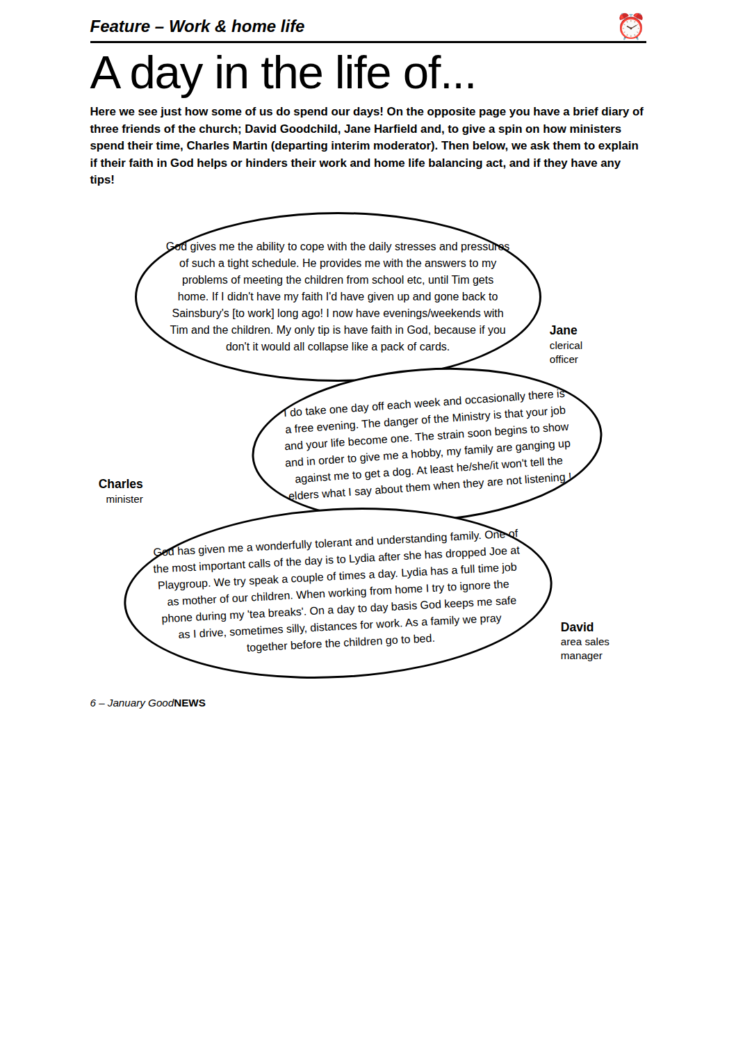Feature – Work & home life
⏰
A day in the life of...
Here we see just how some of us do spend our days! On the opposite page you have a brief diary of three friends of the church; David Goodchild, Jane Harfield and, to give a spin on how ministers spend their time, Charles Martin (departing interim moderator). Then below, we ask them to explain if their faith in God helps or hinders their work and home life balancing act, and if they have any tips!
God gives me the ability to cope with the daily stresses and pressures of such a tight schedule. He provides me with the answers to my problems of meeting the children from school etc, until Tim gets home. If I didn't have my faith I'd have given up and gone back to Sainsbury's [to work] long ago! I now have evenings/weekends with Tim and the children. My only tip is have faith in God, because if you don't it would all collapse like a pack of cards.
Jane clerical
officer
I do take one day off each week and occasionally there is a free evening. The danger of the Ministry is that your job and your life become one. The strain soon begins to show and in order to give me a hobby, my family are ganging up against me to get a dog. At least he/she/it won't tell the elders what I say about them when they are not listening !
Charles minister
God has given me a wonderfully tolerant and understanding family. One of the most important calls of the day is to Lydia after she has dropped Joe at Playgroup. We try speak a couple of times a day. Lydia has a full time job as mother of our children. When working from home I try to ignore the phone during my 'tea breaks'. On a day to day basis God keeps me safe as I drive, sometimes silly, distances for work. As a family we pray together before the children go to bed.
David area sales
manager
6 – January GoodNEWS